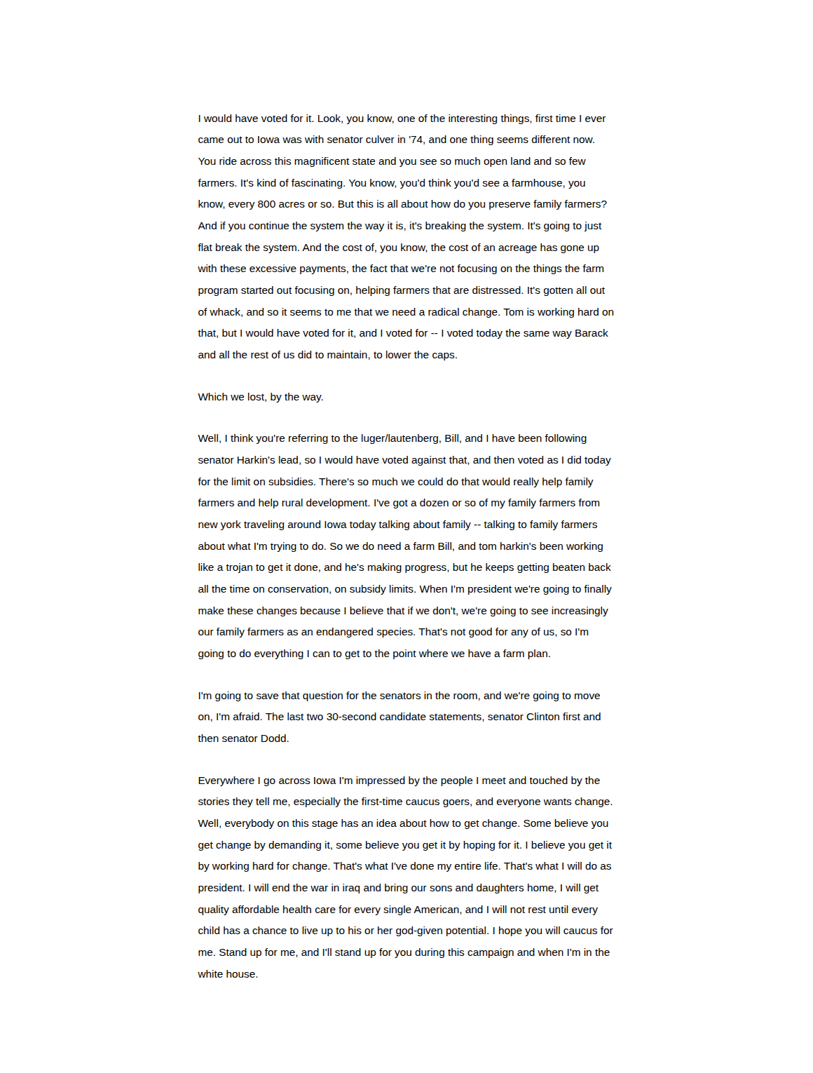I would have voted for it. Look, you know, one of the interesting things, first time I ever came out to Iowa was with senator culver in '74, and one thing seems different now. You ride across this magnificent state and you see so much open land and so few farmers. It's kind of fascinating. You know, you'd think you'd see a farmhouse, you know, every 800 acres or so. But this is all about how do you preserve family farmers? And if you continue the system the way it is, it's breaking the system. It's going to just flat break the system. And the cost of, you know, the cost of an acreage has gone up with these excessive payments, the fact that we're not focusing on the things the farm program started out focusing on, helping farmers that are distressed. It's gotten all out of whack, and so it seems to me that we need a radical change. Tom is working hard on that, but I would have voted for it, and I voted for -- I voted today the same way Barack and all the rest of us did to maintain, to lower the caps.
Which we lost, by the way.
Well, I think you're referring to the luger/lautenberg, Bill, and I have been following senator Harkin's lead, so I would have voted against that, and then voted as I did today for the limit on subsidies. There's so much we could do that would really help family farmers and help rural development. I've got a dozen or so of my family farmers from new york traveling around Iowa today talking about family -- talking to family farmers about what I'm trying to do. So we do need a farm Bill, and tom harkin's been working like a trojan to get it done, and he's making progress, but he keeps getting beaten back all the time on conservation, on subsidy limits. When I'm president we're going to finally make these changes because I believe that if we don't, we're going to see increasingly our family farmers as an endangered species. That's not good for any of us, so I'm going to do everything I can to get to the point where we have a farm plan.
I'm going to save that question for the senators in the room, and we're going to move on, I'm afraid. The last two 30-second candidate statements, senator Clinton first and then senator Dodd.
Everywhere I go across Iowa I'm impressed by the people I meet and touched by the stories they tell me, especially the first-time caucus goers, and everyone wants change. Well, everybody on this stage has an idea about how to get change. Some believe you get change by demanding it, some believe you get it by hoping for it. I believe you get it by working hard for change. That's what I've done my entire life. That's what I will do as president. I will end the war in iraq and bring our sons and daughters home, I will get quality affordable health care for every single American, and I will not rest until every child has a chance to live up to his or her god-given potential. I hope you will caucus for me. Stand up for me, and I'll stand up for you during this campaign and when I'm in the white house.